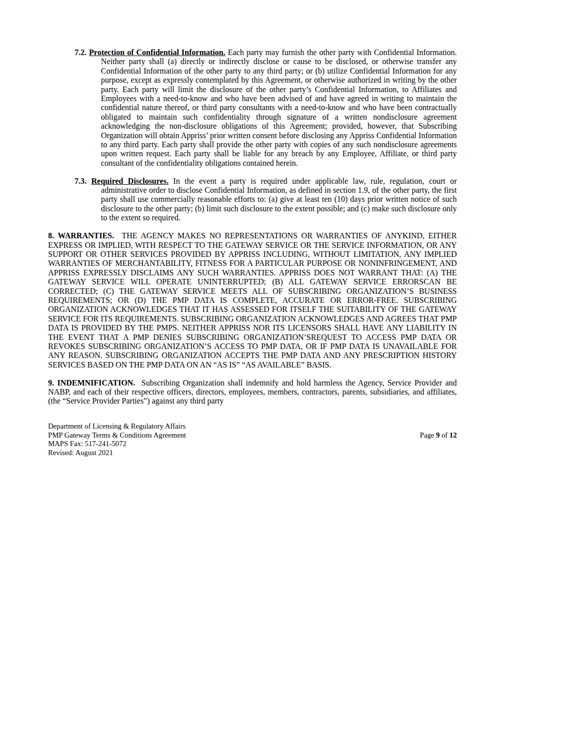7.2. Protection of Confidential Information. Each party may furnish the other party with Confidential Information. Neither party shall (a) directly or indirectly disclose or cause to be disclosed, or otherwise transfer any Confidential Information of the other party to any third party; or (b) utilize Confidential Information for any purpose, except as expressly contemplated by this Agreement, or otherwise authorized in writing by the other party. Each party will limit the disclosure of the other party’s Confidential Information, to Affiliates and Employees with a need-to-know and who have been advised of and have agreed in writing to maintain the confidential nature thereof, or third party consultants with a need-to-know and who have been contractually obligated to maintain such confidentiality through signature of a written nondisclosure agreement acknowledging the non-disclosure obligations of this Agreement; provided, however, that Subscribing Organization will obtain Appriss’ prior written consent before disclosing any Appriss Confidential Information to any third party. Each party shall provide the other party with copies of any such nondisclosure agreements upon written request. Each party shall be liable for any breach by any Employee, Affiliate, or third party consultant of the confidentiality obligations contained herein.
7.3. Required Disclosures. In the event a party is required under applicable law, rule, regulation, court or administrative order to disclose Confidential Information, as defined in section 1.9, of the other party, the first party shall use commercially reasonable efforts to: (a) give at least ten (10) days prior written notice of such disclosure to the other party; (b) limit such disclosure to the extent possible; and (c) make such disclosure only to the extent so required.
8. WARRANTIES. The Agency makes no representations or warranties of anykind, either express or implied, with respect to the Gateway Service or the Service Information, or any support or other services provided by Appriss including, without limitation, any implied warranties of merchantability, fitness for a particular purpose or noninfringement, and Appriss expressly disclaims any such warranties. Appriss does not warrant that: (a) the Gateway Service will operate uninterrupted; (b) all Gateway Service errorscan be corrected; (c) the Gateway Service meets all of Subscribing Organization’s business requirements; or (d) the PMP Data is complete, accurate or error-free. Subscribing Organization acknowledges that it has assessed for itself the suitability of the Gateway Service for its requirements. Subscribing Organization acknowledges and agrees that PMP Data is provided by the PMPs. Neither Appriss nor its licensors shall have any liability in the event that a PMP denies Subscribing Organization’srequest to access PMP Data or revokes Subscribing Organization’s access to PMP Data, or if PMP Data is unavailable for any reason. Subscribing Organization accepts the PMP Data and any prescription history services based on the PMP Data on an “as is” “as available” basis.
9. INDEMNIFICATION. Subscribing Organization shall indemnify and hold harmless the Agency, Service Provider and NABP, and each of their respective officers, directors, employees, members, contractors, parents, subsidiaries, and affiliates, (the “Service Provider Parties”) against any third party
Department of Licensing & Regulatory Affairs
PMP Gateway Terms & Conditions Agreement Page 9 of 12
MAPS Fax: 517-241-5072
Revised: August 2021